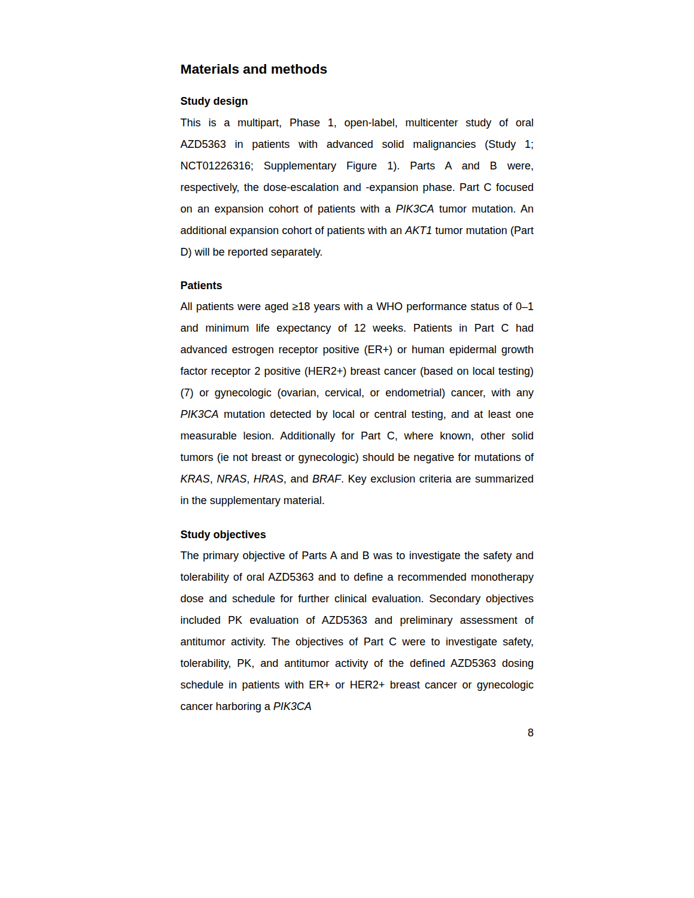Materials and methods
Study design
This is a multipart, Phase 1, open-label, multicenter study of oral AZD5363 in patients with advanced solid malignancies (Study 1; NCT01226316; Supplementary Figure 1). Parts A and B were, respectively, the dose-escalation and -expansion phase. Part C focused on an expansion cohort of patients with a PIK3CA tumor mutation. An additional expansion cohort of patients with an AKT1 tumor mutation (Part D) will be reported separately.
Patients
All patients were aged ≥18 years with a WHO performance status of 0–1 and minimum life expectancy of 12 weeks. Patients in Part C had advanced estrogen receptor positive (ER+) or human epidermal growth factor receptor 2 positive (HER2+) breast cancer (based on local testing) (7) or gynecologic (ovarian, cervical, or endometrial) cancer, with any PIK3CA mutation detected by local or central testing, and at least one measurable lesion. Additionally for Part C, where known, other solid tumors (ie not breast or gynecologic) should be negative for mutations of KRAS, NRAS, HRAS, and BRAF. Key exclusion criteria are summarized in the supplementary material.
Study objectives
The primary objective of Parts A and B was to investigate the safety and tolerability of oral AZD5363 and to define a recommended monotherapy dose and schedule for further clinical evaluation. Secondary objectives included PK evaluation of AZD5363 and preliminary assessment of antitumor activity. The objectives of Part C were to investigate safety, tolerability, PK, and antitumor activity of the defined AZD5363 dosing schedule in patients with ER+ or HER2+ breast cancer or gynecologic cancer harboring a PIK3CA
8